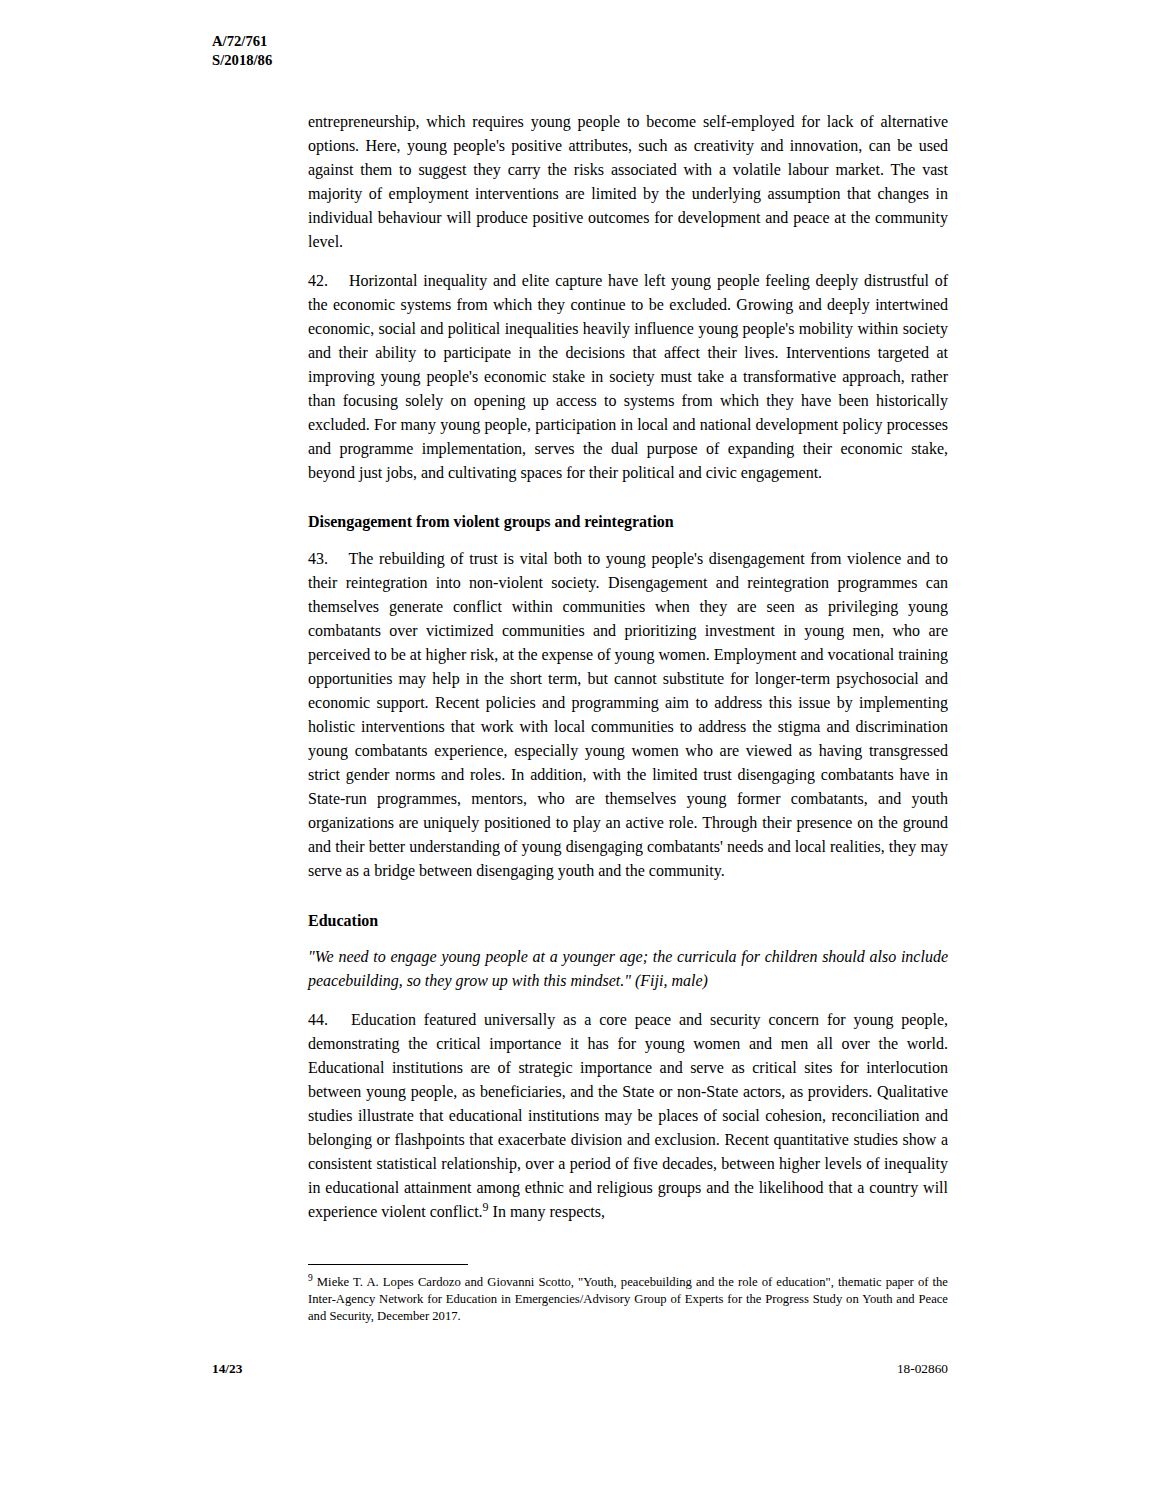A/72/761
S/2018/86
entrepreneurship, which requires young people to become self-employed for lack of alternative options. Here, young people's positive attributes, such as creativity and innovation, can be used against them to suggest they carry the risks associated with a volatile labour market. The vast majority of employment interventions are limited by the underlying assumption that changes in individual behaviour will produce positive outcomes for development and peace at the community level.
42. Horizontal inequality and elite capture have left young people feeling deeply distrustful of the economic systems from which they continue to be excluded. Growing and deeply intertwined economic, social and political inequalities heavily influence young people's mobility within society and their ability to participate in the decisions that affect their lives. Interventions targeted at improving young people's economic stake in society must take a transformative approach, rather than focusing solely on opening up access to systems from which they have been historically excluded. For many young people, participation in local and national development policy processes and programme implementation, serves the dual purpose of expanding their economic stake, beyond just jobs, and cultivating spaces for their political and civic engagement.
Disengagement from violent groups and reintegration
43. The rebuilding of trust is vital both to young people's disengagement from violence and to their reintegration into non-violent society. Disengagement and reintegration programmes can themselves generate conflict within communities when they are seen as privileging young combatants over victimized communities and prioritizing investment in young men, who are perceived to be at higher risk, at the expense of young women. Employment and vocational training opportunities may help in the short term, but cannot substitute for longer-term psychosocial and economic support. Recent policies and programming aim to address this issue by implementing holistic interventions that work with local communities to address the stigma and discrimination young combatants experience, especially young women who are viewed as having transgressed strict gender norms and roles. In addition, with the limited trust disengaging combatants have in State-run programmes, mentors, who are themselves young former combatants, and youth organizations are uniquely positioned to play an active role. Through their presence on the ground and their better understanding of young disengaging combatants' needs and local realities, they may serve as a bridge between disengaging youth and the community.
Education
"We need to engage young people at a younger age; the curricula for children should also include peacebuilding, so they grow up with this mindset." (Fiji, male)
44. Education featured universally as a core peace and security concern for young people, demonstrating the critical importance it has for young women and men all over the world. Educational institutions are of strategic importance and serve as critical sites for interlocution between young people, as beneficiaries, and the State or non-State actors, as providers. Qualitative studies illustrate that educational institutions may be places of social cohesion, reconciliation and belonging or flashpoints that exacerbate division and exclusion. Recent quantitative studies show a consistent statistical relationship, over a period of five decades, between higher levels of inequality in educational attainment among ethnic and religious groups and the likelihood that a country will experience violent conflict.9 In many respects,
9 Mieke T. A. Lopes Cardozo and Giovanni Scotto, "Youth, peacebuilding and the role of education", thematic paper of the Inter-Agency Network for Education in Emergencies/Advisory Group of Experts for the Progress Study on Youth and Peace and Security, December 2017.
14/23 18-02860